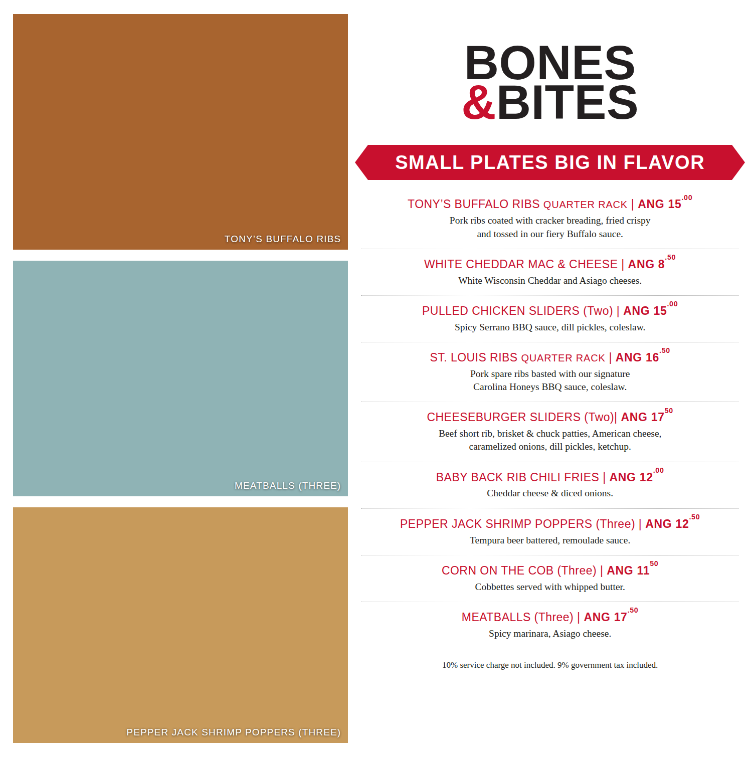Tony’s Buffalo Ribs
Meatballs (Three)
Pepper Jack Shrimp Poppers (Three)
Bones &Bites
Small Plates Big in Flavor
Tony’s Buffalo Ribs Quarter Rack | ANG 15.00
Pork ribs coated with cracker breading, fried crispy
and tossed in our fiery Buffalo sauce.
White Cheddar Mac & Cheese | ANG 8.50
White Wisconsin Cheddar and Asiago cheeses.
Pulled Chicken Sliders (Two) | ANG 15.00
Spicy Serrano BBQ sauce, dill pickles, coleslaw.
St. Louis Ribs Quarter Rack | ANG 16.50
Pork spare ribs basted with our signature
Carolina Honeys BBQ sauce, coleslaw.
Cheeseburger Sliders (Two)| ANG 1750
Beef short rib, brisket & chuck patties, American cheese,
caramelized onions, dill pickles, ketchup.
Baby Back Rib Chili Fries | ANG 12.00
Cheddar cheese & diced onions.
Pepper Jack Shrimp Poppers (Three) | ANG 12.50
Tempura beer battered, remoulade sauce.
Corn on the Cob (Three) | ANG 1150
Cobbettes served with whipped butter.
Meatballs (Three) | ANG 17.50
Spicy marinara, Asiago cheese.
10% service charge not included. 9% government tax included.